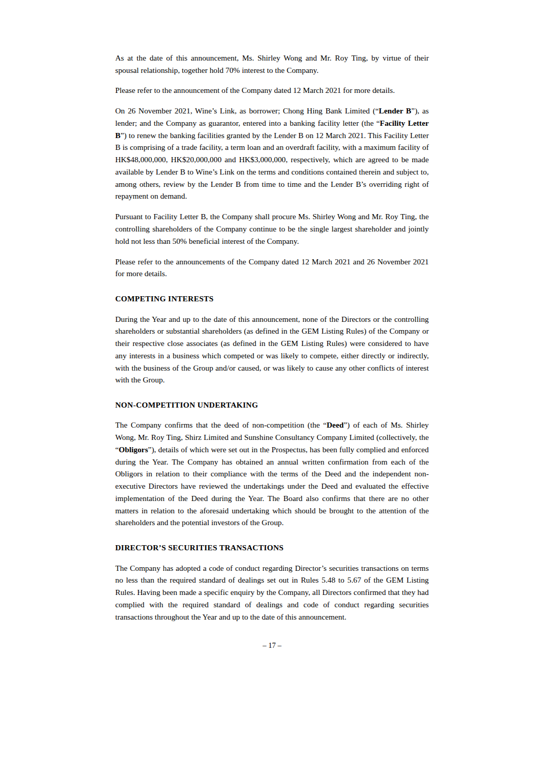As at the date of this announcement, Ms. Shirley Wong and Mr. Roy Ting, by virtue of their spousal relationship, together hold 70% interest to the Company.
Please refer to the announcement of the Company dated 12 March 2021 for more details.
On 26 November 2021, Wine’s Link, as borrower; Chong Hing Bank Limited (“Lender B”), as lender; and the Company as guarantor, entered into a banking facility letter (the “Facility Letter B”) to renew the banking facilities granted by the Lender B on 12 March 2021. This Facility Letter B is comprising of a trade facility, a term loan and an overdraft facility, with a maximum facility of HK$48,000,000, HK$20,000,000 and HK$3,000,000, respectively, which are agreed to be made available by Lender B to Wine’s Link on the terms and conditions contained therein and subject to, among others, review by the Lender B from time to time and the Lender B’s overriding right of repayment on demand.
Pursuant to Facility Letter B, the Company shall procure Ms. Shirley Wong and Mr. Roy Ting, the controlling shareholders of the Company continue to be the single largest shareholder and jointly hold not less than 50% beneficial interest of the Company.
Please refer to the announcements of the Company dated 12 March 2021 and 26 November 2021 for more details.
Competing Interests
During the Year and up to the date of this announcement, none of the Directors or the controlling shareholders or substantial shareholders (as defined in the GEM Listing Rules) of the Company or their respective close associates (as defined in the GEM Listing Rules) were considered to have any interests in a business which competed or was likely to compete, either directly or indirectly, with the business of the Group and/or caused, or was likely to cause any other conflicts of interest with the Group.
Non-Competition Undertaking
The Company confirms that the deed of non-competition (the “Deed”) of each of Ms. Shirley Wong, Mr. Roy Ting, Shirz Limited and Sunshine Consultancy Company Limited (collectively, the “Obligors”), details of which were set out in the Prospectus, has been fully complied and enforced during the Year. The Company has obtained an annual written confirmation from each of the Obligors in relation to their compliance with the terms of the Deed and the independent non-executive Directors have reviewed the undertakings under the Deed and evaluated the effective implementation of the Deed during the Year. The Board also confirms that there are no other matters in relation to the aforesaid undertaking which should be brought to the attention of the shareholders and the potential investors of the Group.
Director’s Securities Transactions
The Company has adopted a code of conduct regarding Director’s securities transactions on terms no less than the required standard of dealings set out in Rules 5.48 to 5.67 of the GEM Listing Rules. Having been made a specific enquiry by the Company, all Directors confirmed that they had complied with the required standard of dealings and code of conduct regarding securities transactions throughout the Year and up to the date of this announcement.
– 17 –